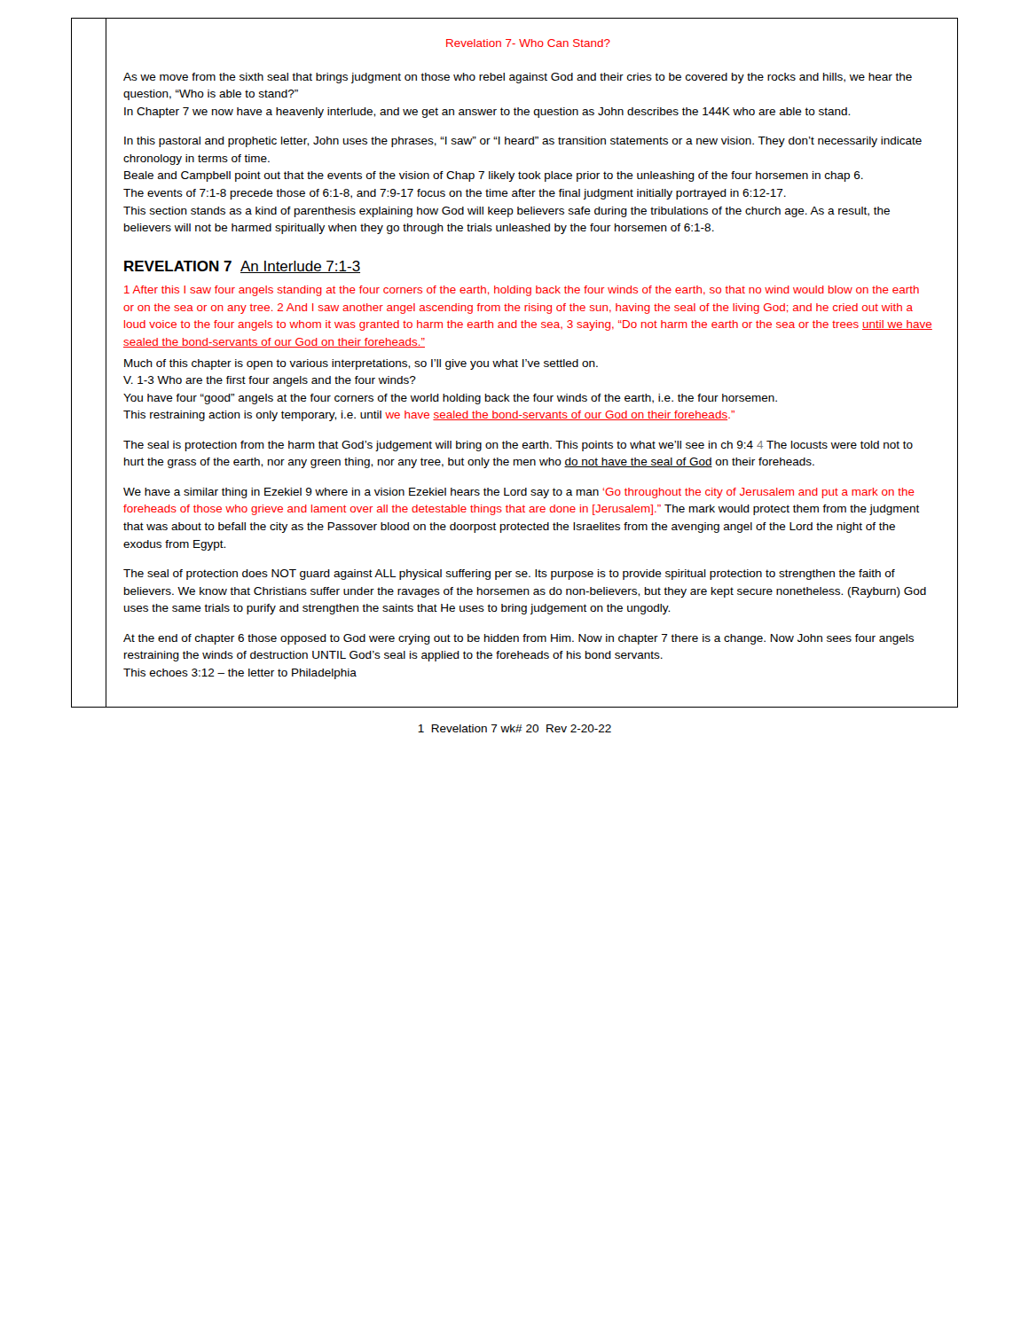Revelation 7- Who Can Stand?
As we move from the sixth seal that brings judgment on those who rebel against God and their cries to be covered by the rocks and hills, we hear the question, “Who is able to stand?”
In Chapter 7 we now have a heavenly interlude, and we get an answer to the question as John describes the 144K who are able to stand.
In this pastoral and prophetic letter, John uses the phrases, “I saw” or “I heard” as transition statements or a new vision. They don’t necessarily indicate chronology in terms of time.
Beale and Campbell point out that the events of the vision of Chap 7 likely took place prior to the unleashing of the four horsemen in chap 6.
The events of 7:1-8 precede those of 6:1-8, and 7:9-17 focus on the time after the final judgment initially portrayed in 6:12-17.
This section stands as a kind of parenthesis explaining how God will keep believers safe during the tribulations of the church age. As a result, the believers will not be harmed spiritually when they go through the trials unleashed by the four horsemen of 6:1-8.
REVELATION 7 An Interlude 7:1-3
1 After this I saw four angels standing at the four corners of the earth, holding back the four winds of the earth, so that no wind would blow on the earth or on the sea or on any tree. 2 And I saw another angel ascending from the rising of the sun, having the seal of the living God; and he cried out with a loud voice to the four angels to whom it was granted to harm the earth and the sea, 3 saying, “Do not harm the earth or the sea or the trees until we have sealed the bond-servants of our God on their foreheads.”
Much of this chapter is open to various interpretations, so I’ll give you what I’ve settled on.
V. 1-3 Who are the first four angels and the four winds?
You have four “good” angels at the four corners of the world holding back the four winds of the earth, i.e. the four horsemen.
This restraining action is only temporary, i.e. until we have sealed the bond-servants of our God on their foreheads.”
The seal is protection from the harm that God’s judgement will bring on the earth. This points to what we’ll see in ch 9:4 4 The locusts were told not to hurt the grass of the earth, nor any green thing, nor any tree, but only the men who do not have the seal of God on their foreheads.
We have a similar thing in Ezekiel 9 where in a vision Ezekiel hears the Lord say to a man ‘Go throughout the city of Jerusalem and put a mark on the foreheads of those who grieve and lament over all the detestable things that are done in [Jerusalem].” The mark would protect them from the judgment that was about to befall the city as the Passover blood on the doorpost protected the Israelites from the avenging angel of the Lord the night of the exodus from Egypt.
The seal of protection does NOT guard against ALL physical suffering per se. Its purpose is to provide spiritual protection to strengthen the faith of believers. We know that Christians suffer under the ravages of the horsemen as do non-believers, but they are kept secure nonetheless. (Rayburn) God uses the same trials to purify and strengthen the saints that He uses to bring judgement on the ungodly.
At the end of chapter 6 those opposed to God were crying out to be hidden from Him. Now in chapter 7 there is a change. Now John sees four angels restraining the winds of destruction UNTIL God’s seal is applied to the foreheads of his bond servants.
This echoes 3:12 – the letter to Philadelphia
1 Revelation 7 wk# 20 Rev 2-20-22